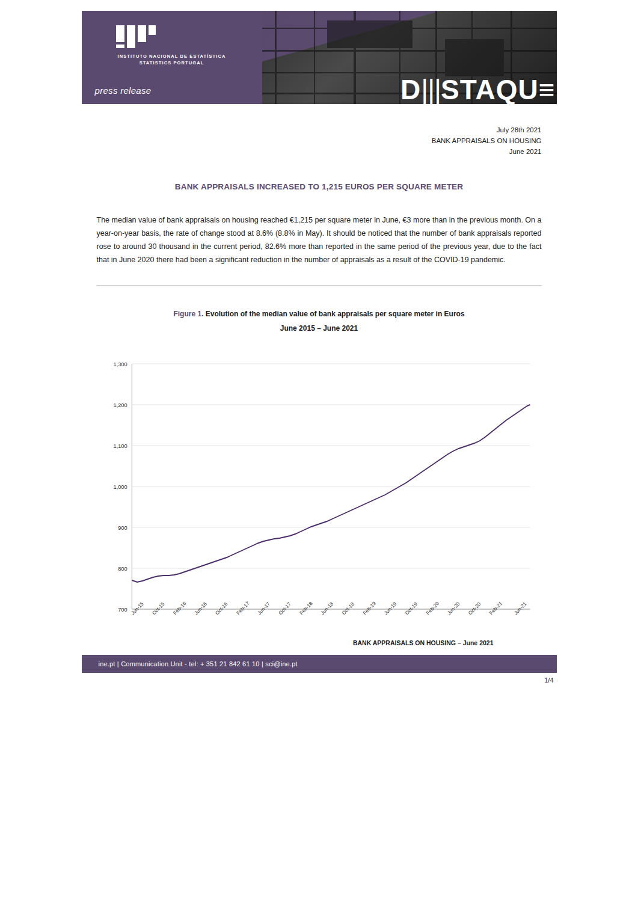Instituto Nacional de Estatística
Statistics Portugal
press release
D|||STAQU≡
July 28th 2021
BANK APPRAISALS ON HOUSING
June 2021
Bank appraisals increased to 1,215 euros per square meter
The median value of bank appraisals on housing reached €1,215 per square meter in June, €3 more than in the previous month. On a year-on-year basis, the rate of change stood at 8.6% (8.8% in May). It should be noticed that the number of bank appraisals reported rose to around 30 thousand in the current period, 82.6% more than reported in the same period of the previous year, due to the fact that in June 2020 there had been a significant reduction in the number of appraisals as a result of the COVID-19 pandemic.
Figure 1. Evolution of the median value of bank appraisals per square meter in Euros
June 2015 – June 2021
1,300 1,200 1,100 1,000 900 800 700 Jun-15 Oct-15 Feb-16 Jun-16 Oct-16 Feb-17 Jun-17 Oct-17 Feb-18 Jun-18 Oct-18 Feb-19 Jun-19 Oct-19 Feb-20 Jun-20 Oct-20 Feb-21 Jun-21
BANK APPRAISALS ON HOUSING – June 2021
ine.pt | Communication Unit - tel: + 351 21 842 61 10 | sci@ine.pt
1/4